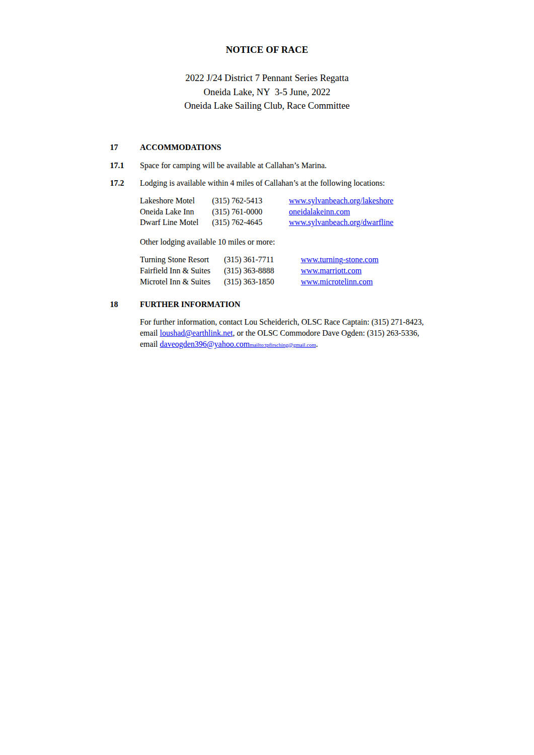NOTICE OF RACE
2022 J/24 District 7 Pennant Series Regatta
Oneida Lake, NY 3-5 June, 2022
Oneida Lake Sailing Club, Race Committee
17 ACCOMMODATIONS
17.1 Space for camping will be available at Callahan’s Marina.
17.2 Lodging is available within 4 miles of Callahan’s at the following locations:
| Lakeshore Motel | (315) 762-5413 | www.sylvanbeach.org/lakeshore |
| Oneida Lake Inn | (315) 761-0000 | oneidalakeinn.com |
| Dwarf Line Motel | (315) 762-4645 | www.sylvanbeach.org/dwarfline |
Other lodging available 10 miles or more:
| Turning Stone Resort | (315) 361-7711 | www.turning-stone.com |
| Fairfield Inn & Suites | (315) 363-8888 | www.marriott.com |
| Microtel Inn & Suites | (315) 363-1850 | www.microtelinn.com |
18 FURTHER INFORMATION
For further information, contact Lou Scheiderich, OLSC Race Captain: (315) 271-8423, email loushad@earthlink.net, or the OLSC Commodore Dave Ogden: (315) 263-5336, email daveogden396@yahoo.com mailto:tpfirsching@gmail.com.